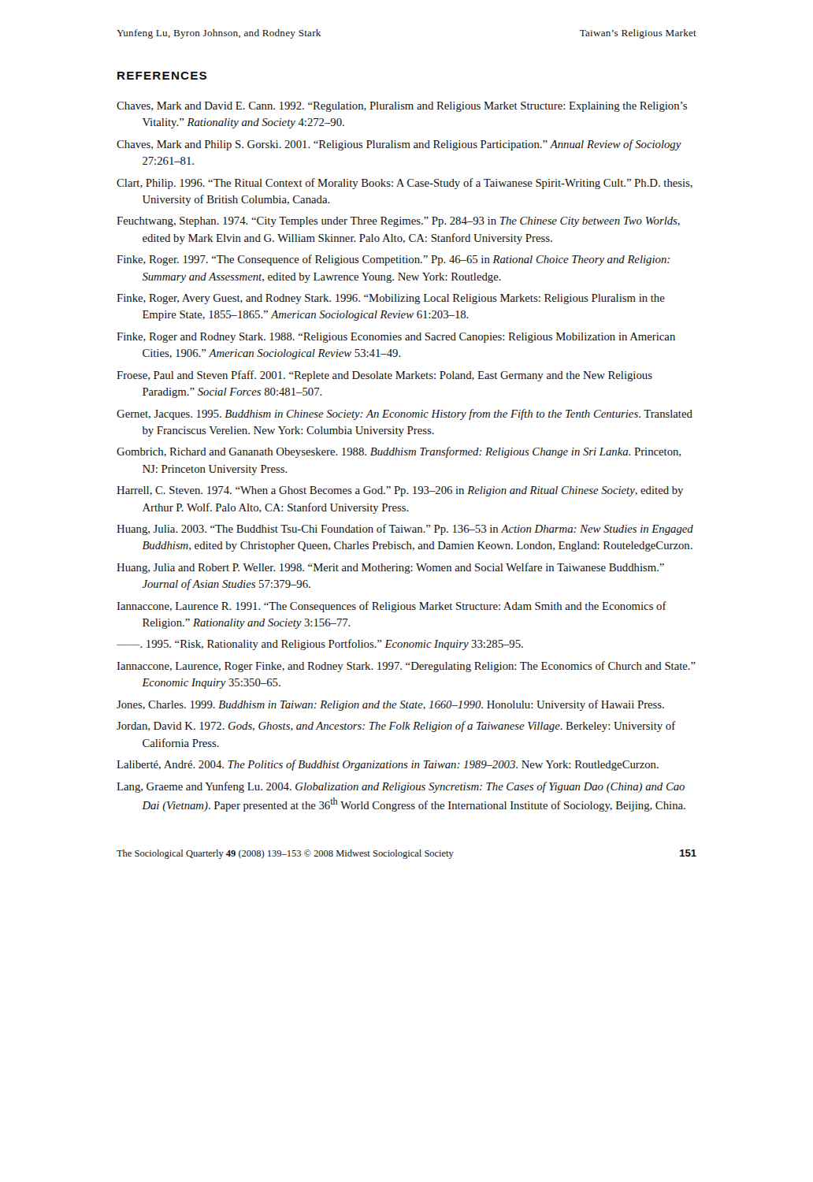Yunfeng Lu, Byron Johnson, and Rodney Stark Taiwan’s Religious Market
References
Chaves, Mark and David E. Cann. 1992. “Regulation, Pluralism and Religious Market Structure: Explaining the Religion’s Vitality.” Rationality and Society 4:272–90.
Chaves, Mark and Philip S. Gorski. 2001. “Religious Pluralism and Religious Participation.” Annual Review of Sociology 27:261–81.
Clart, Philip. 1996. “The Ritual Context of Morality Books: A Case-Study of a Taiwanese Spirit-Writing Cult.” Ph.D. thesis, University of British Columbia, Canada.
Feuchtwang, Stephan. 1974. “City Temples under Three Regimes.” Pp. 284–93 in The Chinese City between Two Worlds, edited by Mark Elvin and G. William Skinner. Palo Alto, CA: Stanford University Press.
Finke, Roger. 1997. “The Consequence of Religious Competition.” Pp. 46–65 in Rational Choice Theory and Religion: Summary and Assessment, edited by Lawrence Young. New York: Routledge.
Finke, Roger, Avery Guest, and Rodney Stark. 1996. “Mobilizing Local Religious Markets: Religious Pluralism in the Empire State, 1855–1865.” American Sociological Review 61:203–18.
Finke, Roger and Rodney Stark. 1988. “Religious Economies and Sacred Canopies: Religious Mobilization in American Cities, 1906.” American Sociological Review 53:41–49.
Froese, Paul and Steven Pfaff. 2001. “Replete and Desolate Markets: Poland, East Germany and the New Religious Paradigm.” Social Forces 80:481–507.
Gernet, Jacques. 1995. Buddhism in Chinese Society: An Economic History from the Fifth to the Tenth Centuries. Translated by Franciscus Verelien. New York: Columbia University Press.
Gombrich, Richard and Gananath Obeyseskere. 1988. Buddhism Transformed: Religious Change in Sri Lanka. Princeton, NJ: Princeton University Press.
Harrell, C. Steven. 1974. “When a Ghost Becomes a God.” Pp. 193–206 in Religion and Ritual Chinese Society, edited by Arthur P. Wolf. Palo Alto, CA: Stanford University Press.
Huang, Julia. 2003. “The Buddhist Tsu-Chi Foundation of Taiwan.” Pp. 136–53 in Action Dharma: New Studies in Engaged Buddhism, edited by Christopher Queen, Charles Prebisch, and Damien Keown. London, England: RouteledgeCurzon.
Huang, Julia and Robert P. Weller. 1998. “Merit and Mothering: Women and Social Welfare in Taiwanese Buddhism.” Journal of Asian Studies 57:379–96.
Iannaccone, Laurence R. 1991. “The Consequences of Religious Market Structure: Adam Smith and the Economics of Religion.” Rationality and Society 3:156–77.
——. 1995. “Risk, Rationality and Religious Portfolios.” Economic Inquiry 33:285–95.
Iannaccone, Laurence, Roger Finke, and Rodney Stark. 1997. “Deregulating Religion: The Economics of Church and State.” Economic Inquiry 35:350–65.
Jones, Charles. 1999. Buddhism in Taiwan: Religion and the State, 1660–1990. Honolulu: University of Hawaii Press.
Jordan, David K. 1972. Gods, Ghosts, and Ancestors: The Folk Religion of a Taiwanese Village. Berkeley: University of California Press.
Laliberté, André. 2004. The Politics of Buddhist Organizations in Taiwan: 1989–2003. New York: RoutledgeCurzon.
Lang, Graeme and Yunfeng Lu. 2004. Globalization and Religious Syncretism: The Cases of Yiguan Dao (China) and Cao Dai (Vietnam). Paper presented at the 36th World Congress of the International Institute of Sociology, Beijing, China.
The Sociological Quarterly 49 (2008) 139–153 © 2008 Midwest Sociological Society 151